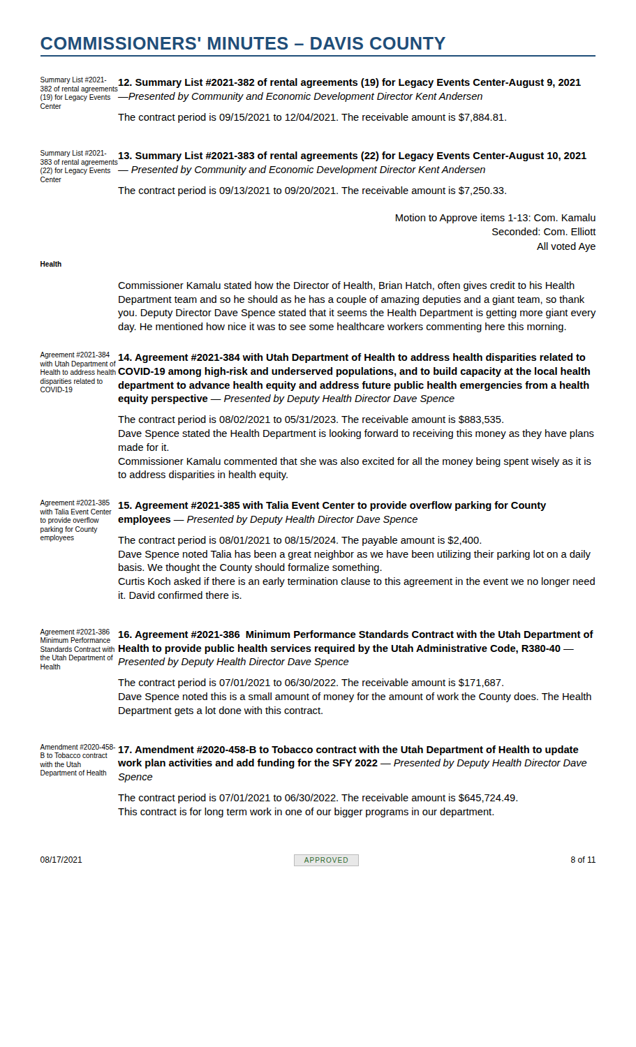COMMISSIONERS' MINUTES – DAVIS COUNTY
| Summary List #2021-382 of rental agreements (19) for Legacy Events Center | 12. Summary List #2021-382 of rental agreements (19) for Legacy Events Center-August 9, 2021 — Presented by Community and Economic Development Director Kent Andersen The contract period is 09/15/2021 to 12/04/2021. The receivable amount is $7,884.81. |
| Summary List #2021-383 of rental agreements (22) for Legacy Events Center | 13. Summary List #2021-383 of rental agreements (22) for Legacy Events Center-August 10, 2021 — Presented by Community and Economic Development Director Kent Andersen The contract period is 09/13/2021 to 09/20/2021. The receivable amount is $7,250.33. Motion to Approve items 1-13: Com. Kamalu Seconded: Com. Elliott All voted Aye |
| Health | |
| | Commissioner Kamalu stated how the Director of Health, Brian Hatch, often gives credit to his Health Department team and so he should as he has a couple of amazing deputies and a giant team, so thank you. Deputy Director Dave Spence stated that it seems the Health Department is getting more giant every day. He mentioned how nice it was to see some healthcare workers commenting here this morning. |
| Agreement #2021-384 with Utah Department of Health to address health disparities related to COVID-19 | 14. Agreement #2021-384 with Utah Department of Health to address health disparities related to COVID-19 among high-risk and underserved populations, and to build capacity at the local health department to advance health equity and address future public health emergencies from a health equity perspective — Presented by Deputy Health Director Dave Spence The contract period is 08/02/2021 to 05/31/2023. The receivable amount is $883,535. Dave Spence stated the Health Department is looking forward to receiving this money as they have plans made for it. Commissioner Kamalu commented that she was also excited for all the money being spent wisely as it is to address disparities in health equity. |
| Agreement #2021-385 with Talia Event Center to provide overflow parking for County employees | 15. Agreement #2021-385 with Talia Event Center to provide overflow parking for County employees — Presented by Deputy Health Director Dave Spence The contract period is 08/01/2021 to 08/15/2024. The payable amount is $2,400. Dave Spence noted Talia has been a great neighbor as we have been utilizing their parking lot on a daily basis. We thought the County should formalize something. Curtis Koch asked if there is an early termination clause to this agreement in the event we no longer need it. David confirmed there is. |
| Agreement #2021-386 Minimum Performance Standards Contract with the Utah Department of Health | 16. Agreement #2021-386 Minimum Performance Standards Contract with the Utah Department of Health to provide public health services required by the Utah Administrative Code, R380-40 — Presented by Deputy Health Director Dave Spence The contract period is 07/01/2021 to 06/30/2022. The receivable amount is $171,687. Dave Spence noted this is a small amount of money for the amount of work the County does. The Health Department gets a lot done with this contract. |
| Amendment #2020-458-B to Tobacco contract with the Utah Department of Health | 17. Amendment #2020-458-B to Tobacco contract with the Utah Department of Health to update work plan activities and add funding for the SFY 2022 — Presented by Deputy Health Director Dave Spence The contract period is 07/01/2021 to 06/30/2022. The receivable amount is $645,724.49. This contract is for long term work in one of our bigger programs in our department. |
08/17/2021 APPROVED 8 of 11